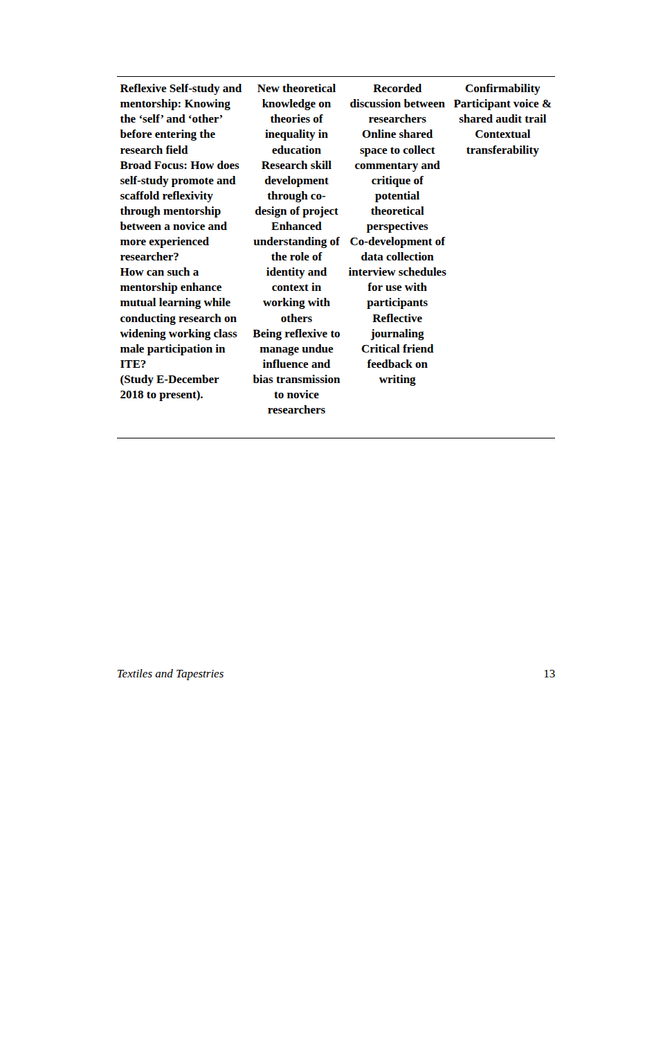| Reflexive Self-study and mentorship: Knowing the ‘self’ and ‘other’ before entering the research field Broad Focus: How does self-study promote and scaffold reflexivity through mentorship between a novice and more experienced researcher? How can such a mentorship enhance mutual learning while conducting research on widening working class male participation in ITE? (Study E-December 2018 to present). | New theoretical knowledge on theories of inequality in education Research skill development through co-design of project Enhanced understanding of the role of identity and context in working with others Being reflexive to manage undue influence and bias transmission to novice researchers | Recorded discussion between researchers Online shared space to collect commentary and critique of potential theoretical perspectives Co-development of data collection interview schedules for use with participants Reflective journaling Critical friend feedback on writing | Confirmability Participant voice & shared audit trail Contextual transferability |
Textiles and Tapestries 13